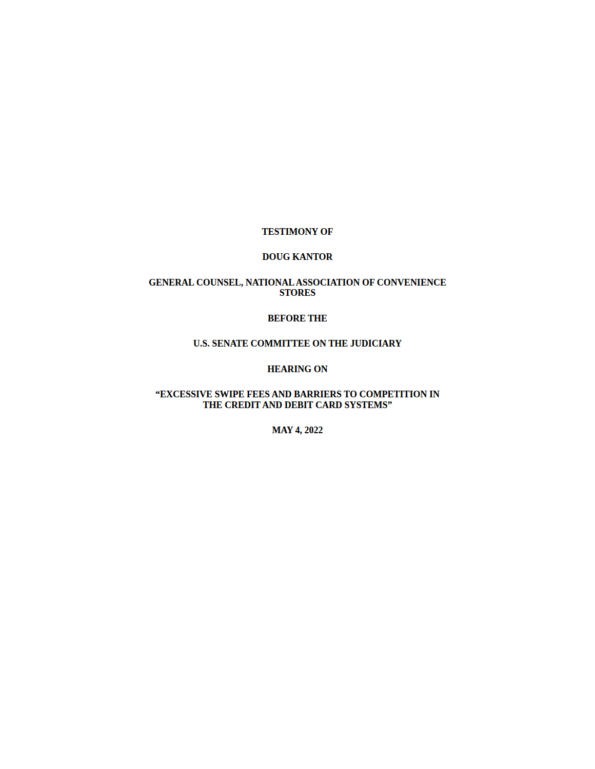TESTIMONY OF
DOUG KANTOR
GENERAL COUNSEL, NATIONAL ASSOCIATION OF CONVENIENCE STORES
BEFORE THE
U.S. SENATE COMMITTEE ON THE JUDICIARY
HEARING ON
“EXCESSIVE SWIPE FEES AND BARRIERS TO COMPETITION IN THE CREDIT AND DEBIT CARD SYSTEMS”
MAY 4, 2022